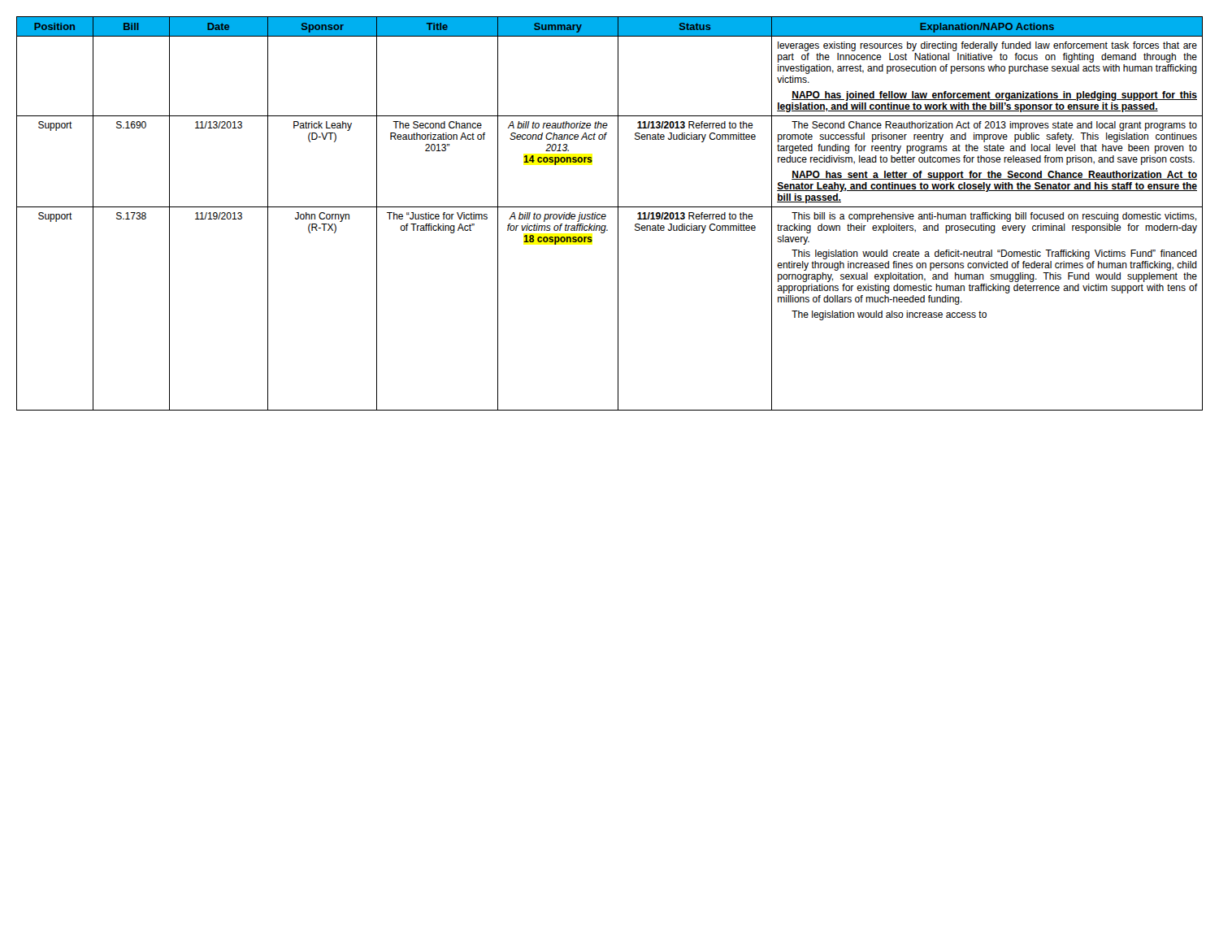| Position | Bill | Date | Sponsor | Title | Summary | Status | Explanation/NAPO Actions |
| --- | --- | --- | --- | --- | --- | --- | --- |
| | | | | | | | leverages existing resources by directing federally funded law enforcement task forces that are part of the Innocence Lost National Initiative to focus on fighting demand through the investigation, arrest, and prosecution of persons who purchase sexual acts with human trafficking victims. NAPO has joined fellow law enforcement organizations in pledging support for this legislation, and will continue to work with the bill’s sponsor to ensure it is passed. |
| Support | S.1690 | 11/13/2013 | Patrick Leahy (D-VT) | The Second Chance Reauthorization Act of 2013” | A bill to reauthorize the Second Chance Act of 2013. 14 cosponsors | 11/13/2013 Referred to the Senate Judiciary Committee | The Second Chance Reauthorization Act of 2013 improves state and local grant programs to promote successful prisoner reentry and improve public safety. This legislation continues targeted funding for reentry programs at the state and local level that have been proven to reduce recidivism, lead to better outcomes for those released from prison, and save prison costs. NAPO has sent a letter of support for the Second Chance Reauthorization Act to Senator Leahy, and continues to work closely with the Senator and his staff to ensure the bill is passed. |
| Support | S.1738 | 11/19/2013 | John Cornyn (R-TX) | The “Justice for Victims of Trafficking Act” | A bill to provide justice for victims of trafficking. 18 cosponsors | 11/19/2013 Referred to the Senate Judiciary Committee | This bill is a comprehensive anti-human trafficking bill focused on rescuing domestic victims, tracking down their exploiters, and prosecuting every criminal responsible for modern-day slavery. This legislation would create a deficit-neutral “Domestic Trafficking Victims Fund” financed entirely through increased fines on persons convicted of federal crimes of human trafficking, child pornography, sexual exploitation, and human smuggling. This Fund would supplement the appropriations for existing domestic human trafficking deterrence and victim support with tens of millions of dollars of much-needed funding. The legislation would also increase access to |